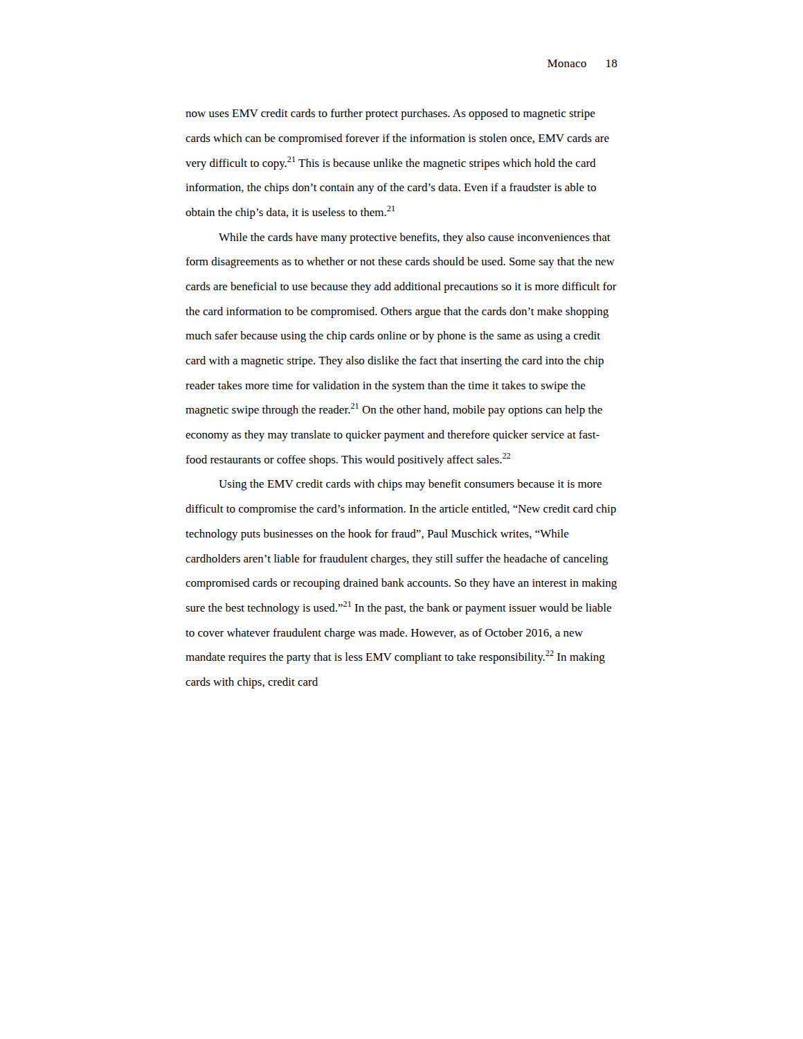Monaco18
now uses EMV credit cards to further protect purchases. As opposed to magnetic stripe cards which can be compromised forever if the information is stolen once, EMV cards are very difficult to copy.21 This is because unlike the magnetic stripes which hold the card information, the chips don’t contain any of the card’s data. Even if a fraudster is able to obtain the chip’s data, it is useless to them.21
While the cards have many protective benefits, they also cause inconveniences that form disagreements as to whether or not these cards should be used. Some say that the new cards are beneficial to use because they add additional precautions so it is more difficult for the card information to be compromised. Others argue that the cards don’t make shopping much safer because using the chip cards online or by phone is the same as using a credit card with a magnetic stripe. They also dislike the fact that inserting the card into the chip reader takes more time for validation in the system than the time it takes to swipe the magnetic swipe through the reader.21 On the other hand, mobile pay options can help the economy as they may translate to quicker payment and therefore quicker service at fast-food restaurants or coffee shops. This would positively affect sales.22
Using the EMV credit cards with chips may benefit consumers because it is more difficult to compromise the card’s information. In the article entitled, “New credit card chip technology puts businesses on the hook for fraud”, Paul Muschick writes, “While cardholders aren’t liable for fraudulent charges, they still suffer the headache of canceling compromised cards or recouping drained bank accounts. So they have an interest in making sure the best technology is used.”21 In the past, the bank or payment issuer would be liable to cover whatever fraudulent charge was made. However, as of October 2016, a new mandate requires the party that is less EMV compliant to take responsibility.22 In making cards with chips, credit card